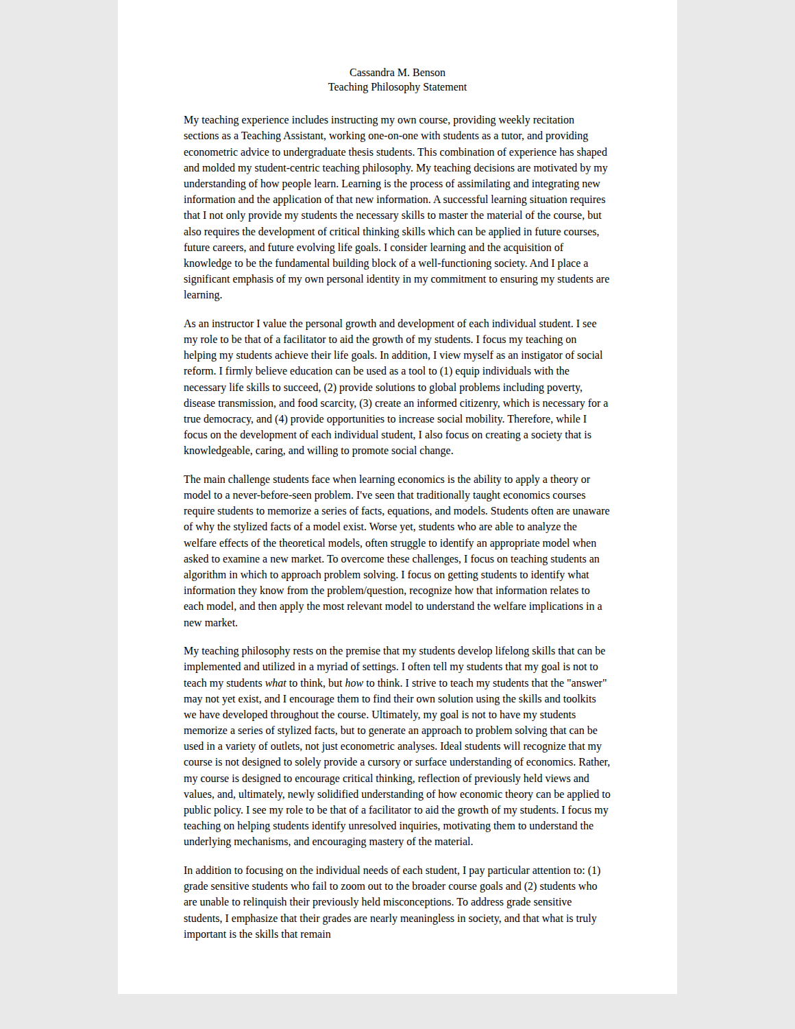Cassandra M. Benson Teaching Philosophy Statement
My teaching experience includes instructing my own course, providing weekly recitation sections as a Teaching Assistant, working one-on-one with students as a tutor, and providing econometric advice to undergraduate thesis students. This combination of experience has shaped and molded my student-centric teaching philosophy. My teaching decisions are motivated by my understanding of how people learn. Learning is the process of assimilating and integrating new information and the application of that new information. A successful learning situation requires that I not only provide my students the necessary skills to master the material of the course, but also requires the development of critical thinking skills which can be applied in future courses, future careers, and future evolving life goals. I consider learning and the acquisition of knowledge to be the fundamental building block of a well-functioning society. And I place a significant emphasis of my own personal identity in my commitment to ensuring my students are learning.
As an instructor I value the personal growth and development of each individual student. I see my role to be that of a facilitator to aid the growth of my students. I focus my teaching on helping my students achieve their life goals. In addition, I view myself as an instigator of social reform. I firmly believe education can be used as a tool to (1) equip individuals with the necessary life skills to succeed, (2) provide solutions to global problems including poverty, disease transmission, and food scarcity, (3) create an informed citizenry, which is necessary for a true democracy, and (4) provide opportunities to increase social mobility. Therefore, while I focus on the development of each individual student, I also focus on creating a society that is knowledgeable, caring, and willing to promote social change.
The main challenge students face when learning economics is the ability to apply a theory or model to a never-before-seen problem. I've seen that traditionally taught economics courses require students to memorize a series of facts, equations, and models. Students often are unaware of why the stylized facts of a model exist. Worse yet, students who are able to analyze the welfare effects of the theoretical models, often struggle to identify an appropriate model when asked to examine a new market. To overcome these challenges, I focus on teaching students an algorithm in which to approach problem solving. I focus on getting students to identify what information they know from the problem/question, recognize how that information relates to each model, and then apply the most relevant model to understand the welfare implications in a new market.
My teaching philosophy rests on the premise that my students develop lifelong skills that can be implemented and utilized in a myriad of settings. I often tell my students that my goal is not to teach my students what to think, but how to think. I strive to teach my students that the "answer" may not yet exist, and I encourage them to find their own solution using the skills and toolkits we have developed throughout the course. Ultimately, my goal is not to have my students memorize a series of stylized facts, but to generate an approach to problem solving that can be used in a variety of outlets, not just econometric analyses. Ideal students will recognize that my course is not designed to solely provide a cursory or surface understanding of economics. Rather, my course is designed to encourage critical thinking, reflection of previously held views and values, and, ultimately, newly solidified understanding of how economic theory can be applied to public policy. I see my role to be that of a facilitator to aid the growth of my students. I focus my teaching on helping students identify unresolved inquiries, motivating them to understand the underlying mechanisms, and encouraging mastery of the material.
In addition to focusing on the individual needs of each student, I pay particular attention to: (1) grade sensitive students who fail to zoom out to the broader course goals and (2) students who are unable to relinquish their previously held misconceptions. To address grade sensitive students, I emphasize that their grades are nearly meaningless in society, and that what is truly important is the skills that remain